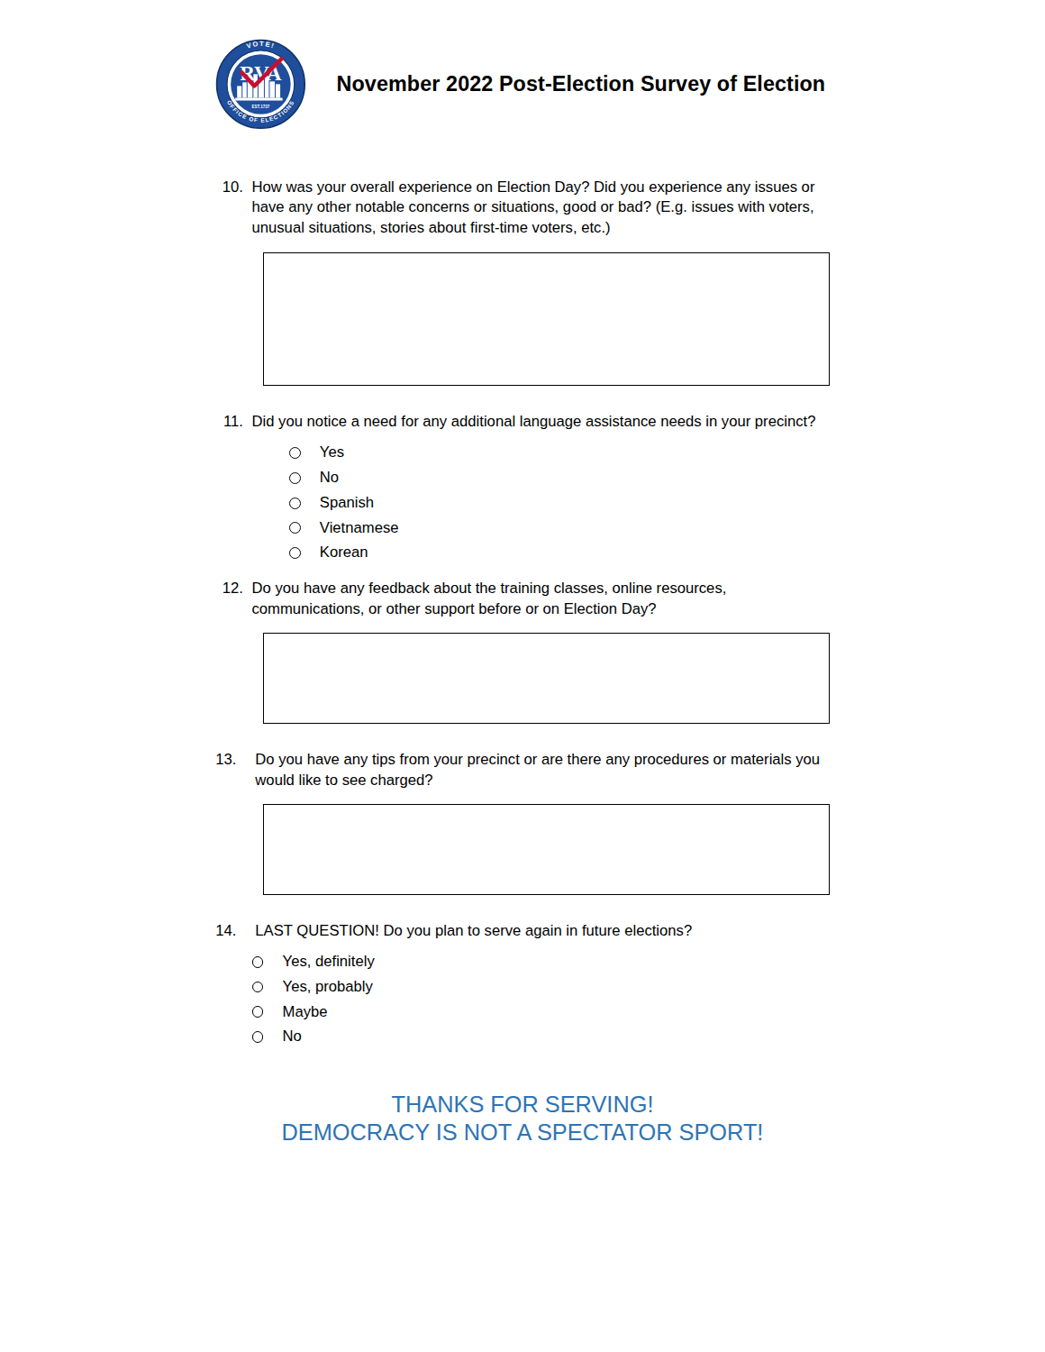RVA VOTE! OFFICE OF ELECTIONS EST.1737
November 2022 Post-Election Survey of Election
10. How was your overall experience on Election Day? Did you experience any issues or have any other notable concerns or situations, good or bad? (E.g. issues with voters, unusual situations, stories about first-time voters, etc.)
11. Did you notice a need for any additional language assistance needs in your precinct?
Yes
No
Spanish
Vietnamese
Korean
12. Do you have any feedback about the training classes, online resources, communications, or other support before or on Election Day?
13. Do you have any tips from your precinct or are there any procedures or materials you would like to see charged?
14. LAST QUESTION! Do you plan to serve again in future elections?
Yes, definitely
Yes, probably
Maybe
No
THANKS FOR SERVING!
DEMOCRACY IS NOT A SPECTATOR SPORT!